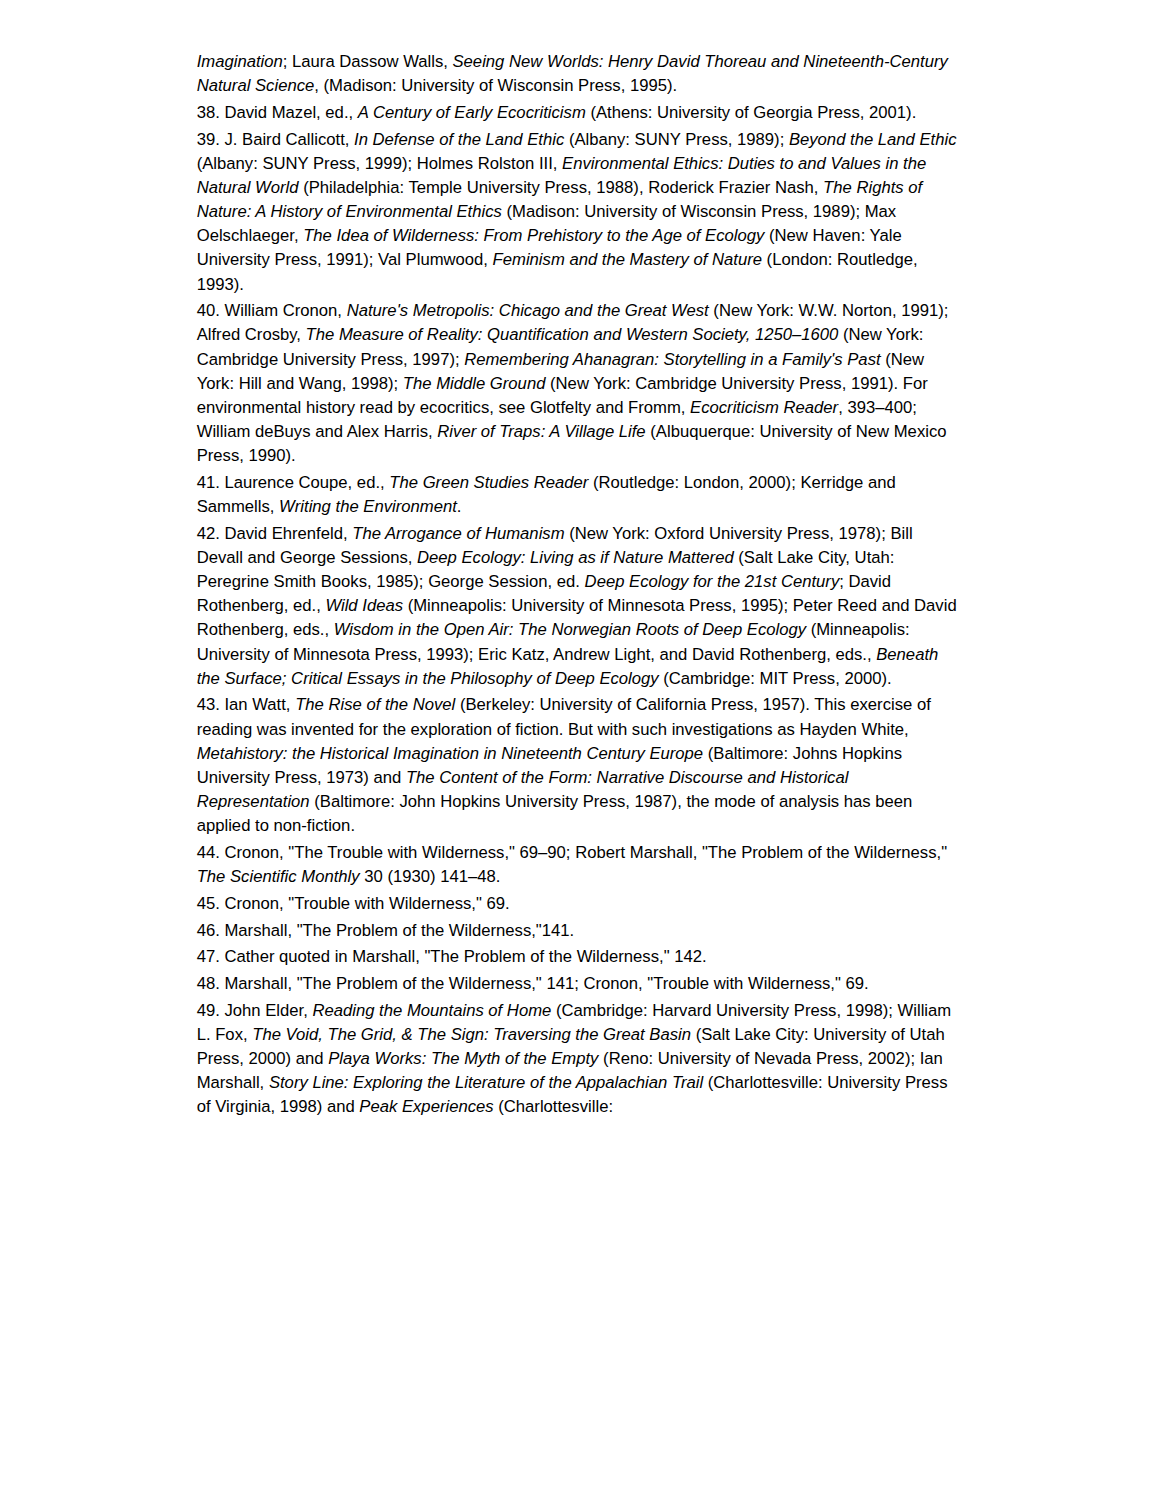Imagination; Laura Dassow Walls, Seeing New Worlds: Henry David Thoreau and Nineteenth-Century Natural Science, (Madison: University of Wisconsin Press, 1995).
38. David Mazel, ed., A Century of Early Ecocriticism (Athens: University of Georgia Press, 2001).
39. J. Baird Callicott, In Defense of the Land Ethic (Albany: SUNY Press, 1989); Beyond the Land Ethic (Albany: SUNY Press, 1999); Holmes Rolston III, Environmental Ethics: Duties to and Values in the Natural World (Philadelphia: Temple University Press, 1988), Roderick Frazier Nash, The Rights of Nature: A History of Environmental Ethics (Madison: University of Wisconsin Press, 1989); Max Oelschlaeger, The Idea of Wilderness: From Prehistory to the Age of Ecology (New Haven: Yale University Press, 1991); Val Plumwood, Feminism and the Mastery of Nature (London: Routledge, 1993).
40. William Cronon, Nature's Metropolis: Chicago and the Great West (New York: W.W. Norton, 1991); Alfred Crosby, The Measure of Reality: Quantification and Western Society, 1250–1600 (New York: Cambridge University Press, 1997); Remembering Ahanagran: Storytelling in a Family's Past (New York: Hill and Wang, 1998); The Middle Ground (New York: Cambridge University Press, 1991). For environmental history read by ecocritics, see Glotfelty and Fromm, Ecocriticism Reader, 393–400; William deBuys and Alex Harris, River of Traps: A Village Life (Albuquerque: University of New Mexico Press, 1990).
41. Laurence Coupe, ed., The Green Studies Reader (Routledge: London, 2000); Kerridge and Sammells, Writing the Environment.
42. David Ehrenfeld, The Arrogance of Humanism (New York: Oxford University Press, 1978); Bill Devall and George Sessions, Deep Ecology: Living as if Nature Mattered (Salt Lake City, Utah: Peregrine Smith Books, 1985); George Session, ed. Deep Ecology for the 21st Century; David Rothenberg, ed., Wild Ideas (Minneapolis: University of Minnesota Press, 1995); Peter Reed and David Rothenberg, eds., Wisdom in the Open Air: The Norwegian Roots of Deep Ecology (Minneapolis: University of Minnesota Press, 1993); Eric Katz, Andrew Light, and David Rothenberg, eds., Beneath the Surface; Critical Essays in the Philosophy of Deep Ecology (Cambridge: MIT Press, 2000).
43. Ian Watt, The Rise of the Novel (Berkeley: University of California Press, 1957). This exercise of reading was invented for the exploration of fiction. But with such investigations as Hayden White, Metahistory: the Historical Imagination in Nineteenth Century Europe (Baltimore: Johns Hopkins University Press, 1973) and The Content of the Form: Narrative Discourse and Historical Representation (Baltimore: John Hopkins University Press, 1987), the mode of analysis has been applied to non-fiction.
44. Cronon, "The Trouble with Wilderness," 69–90; Robert Marshall, "The Problem of the Wilderness," The Scientific Monthly 30 (1930) 141–48.
45. Cronon, "Trouble with Wilderness," 69.
46. Marshall, "The Problem of the Wilderness,"141.
47. Cather quoted in Marshall, "The Problem of the Wilderness," 142.
48. Marshall, "The Problem of the Wilderness," 141; Cronon, "Trouble with Wilderness," 69.
49. John Elder, Reading the Mountains of Home (Cambridge: Harvard University Press, 1998); William L. Fox, The Void, The Grid, & The Sign: Traversing the Great Basin (Salt Lake City: University of Utah Press, 2000) and Playa Works: The Myth of the Empty (Reno: University of Nevada Press, 2002); Ian Marshall, Story Line: Exploring the Literature of the Appalachian Trail (Charlottesville: University Press of Virginia, 1998) and Peak Experiences (Charlottesville: